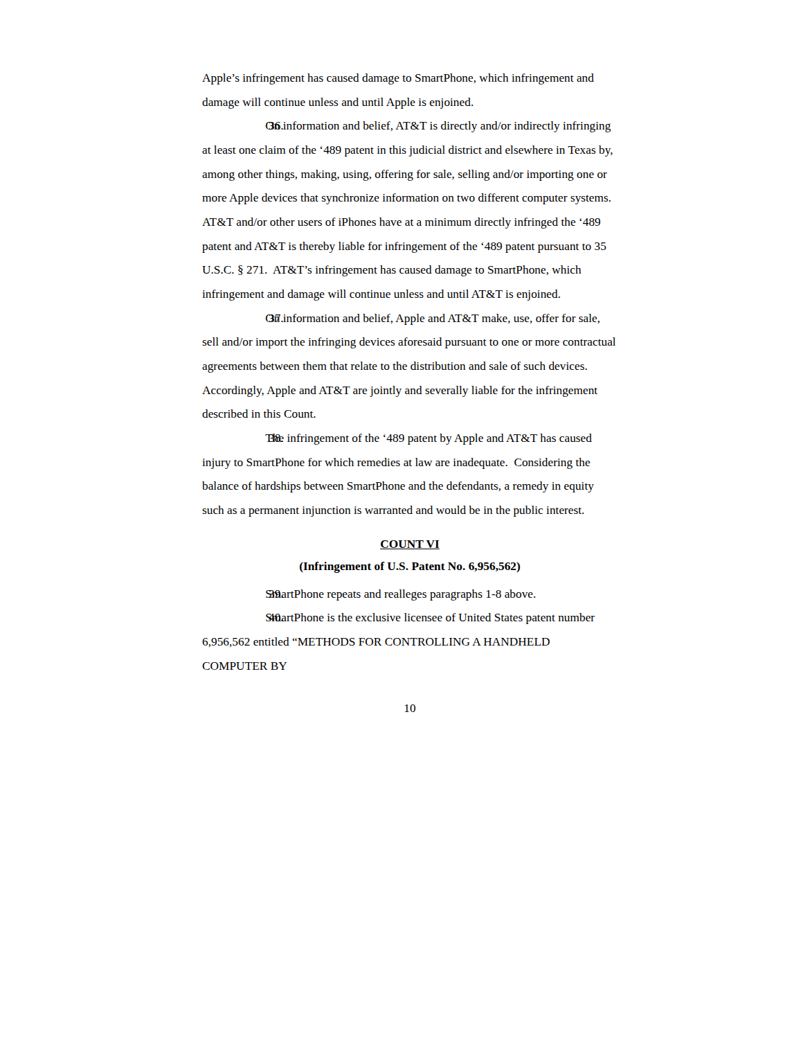Apple’s infringement has caused damage to SmartPhone, which infringement and damage will continue unless and until Apple is enjoined.
36. On information and belief, AT&T is directly and/or indirectly infringing at least one claim of the ‘489 patent in this judicial district and elsewhere in Texas by, among other things, making, using, offering for sale, selling and/or importing one or more Apple devices that synchronize information on two different computer systems. AT&T and/or other users of iPhones have at a minimum directly infringed the ‘489 patent and AT&T is thereby liable for infringement of the ‘489 patent pursuant to 35 U.S.C. § 271. AT&T’s infringement has caused damage to SmartPhone, which infringement and damage will continue unless and until AT&T is enjoined.
37. On information and belief, Apple and AT&T make, use, offer for sale, sell and/or import the infringing devices aforesaid pursuant to one or more contractual agreements between them that relate to the distribution and sale of such devices. Accordingly, Apple and AT&T are jointly and severally liable for the infringement described in this Count.
38. The infringement of the ‘489 patent by Apple and AT&T has caused injury to SmartPhone for which remedies at law are inadequate. Considering the balance of hardships between SmartPhone and the defendants, a remedy in equity such as a permanent injunction is warranted and would be in the public interest.
COUNT VI
(Infringement of U.S. Patent No. 6,956,562)
39. SmartPhone repeats and realleges paragraphs 1-8 above.
40. SmartPhone is the exclusive licensee of United States patent number 6,956,562 entitled “METHODS FOR CONTROLLING A HANDHELD COMPUTER BY
10